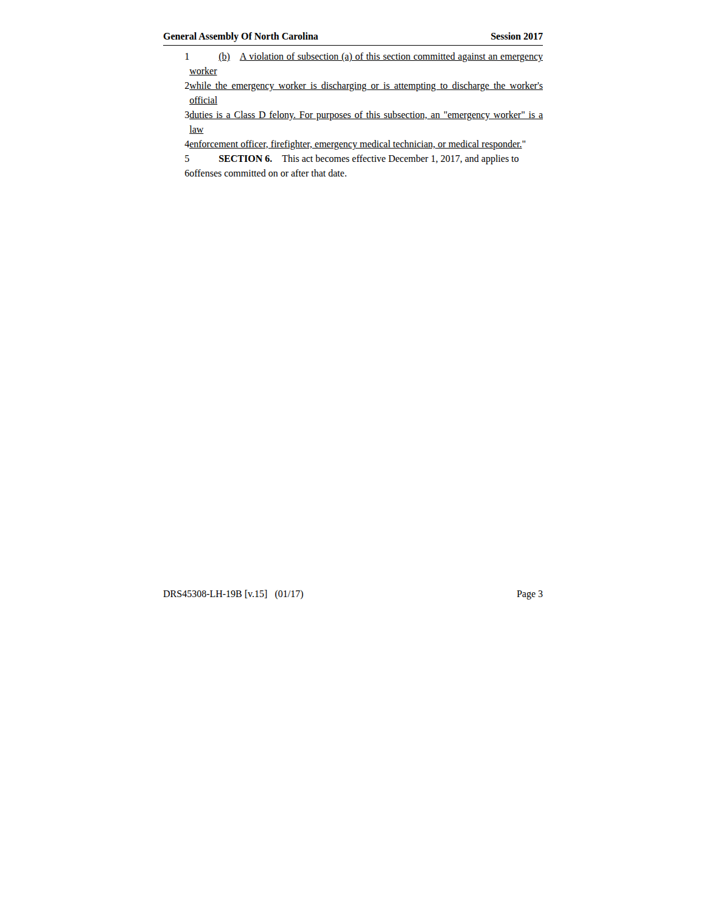General Assembly Of North Carolina
Session 2017
| 1 | (b) A violation of subsection (a) of this section committed against an emergency worker |
| 2 | while the emergency worker is discharging or is attempting to discharge the worker's official |
| 3 | duties is a Class D felony. For purposes of this subsection, an "emergency worker" is a law |
| 4 | enforcement officer, firefighter, emergency medical technician, or medical responder. " |
| 5 | SECTION 6. This act becomes effective December 1, 2017, and applies to |
| 6 | offenses committed on or after that date. |
DRS45308-LH-19B [v.15] (01/17)
Page 3